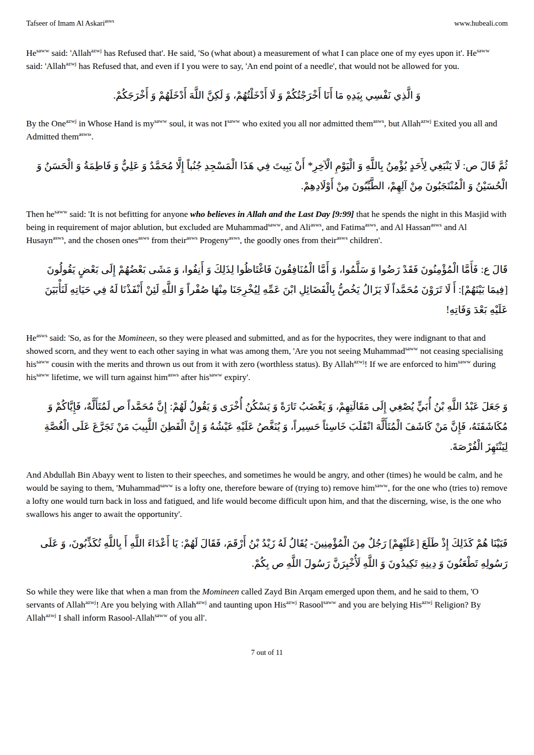Tafseer of Imam Al Askariasws
www.hubeali.com
Hesaww said: 'Allahazwj has Refused that'. He said, 'So (what about) a measurement of what I can place one of my eyes upon it'. Hesaww said: 'Allahazwj has Refused that, and even if I you were to say, 'An end point of a needle', that would not be allowed for you.
وَ الَّذِي نَفْسِي بِيَدِهِ مَا أَنَا أَخْرَجْتُكُمْ وَ لَا أَدْخَلْتُهُمْ، وَ لَكِنَّ اللَّهَ أَدْخَلَهُمْ وَ أَخْرَجَكُمْ.
By the Oneazwj in Whose Hand is mysaww soul, it was not Isaww who exited you all nor admitted themasws, but Allahazwj Exited you all and Admitted themasws'.
ثُمَّ قَالَ ص: لَا يَنْبَغِي لِأَحَدٍ يُؤْمِنُ بِاللَّهِ وَ الْيَوْمِ الْآخِرِ* أَنْ يَبِيتَ فِي هَذَا الْمَسْجِدِ جُنُباً إِلَّا مُحَمَّدٌ وَ عَلِيٌّ وَ فَاطِمَةُ وَ الْحَسَنُ وَ الْحُسَيْنُ وَ الْمُنْتَجَبُونَ مِنْ آلِهِمْ، الطَّيِّبُونَ مِنْ أَوْلَادِهِمْ.
Then hesaww said: 'It is not befitting for anyone who believes in Allah and the Last Day [9:99] that he spends the night in this Masjid with being in requirement of major ablution, but excluded are Muhammadsaww, and Aliasws, and Fatimaasws, and Al Hassanasws and Al Husaynasws, and the chosen onesasws from theirasws Progenyasws, the goodly ones from theirasws children'.
قَالَ ع: فَأَمَّا الْمُؤْمِنُونَ فَقَدْ رَضُوا وَ سَلَّمُوا، وَ أَمَّا الْمُنَافِقُونَ فَاغْتَاظُوا لِذَلِكَ وَ أَنِفُوا، وَ مَشَى بَعْضُهُمْ إِلَى بَعْضٍ يَقُولُونَ [فِيمَا بَيْنَهُمْ]: أَ لَا تَرَوْنَ مُحَمَّداً لَا يَزَالُ يَخُصُّ بِالْفَضَائِلِ ابْنَ عَمِّهِ لِيُخْرِجَنَا مِنْهَا صُفْراً وَ اللَّهِ لَئِنْ أَنْفَذْنَا لَهُ فِي حَيَاتِهِ لَنَأْبَيَنَ عَلَيْهِ بَعْدَ وَفَاتِهِ!
Heasws said: 'So, as for the Momineen, so they were pleased and submitted, and as for the hypocrites, they were indignant to that and showed scorn, and they went to each other saying in what was among them, 'Are you not seeing Muhammadsaww not ceasing specialising hissaww cousin with the merits and thrown us out from it with zero (worthless status). By Allahazwj! If we are enforced to himsaww during hissaww lifetime, we will turn against himasws after hissaww expiry'.
وَ جَعَلَ عَبْدُ اللَّهِ بْنُ أُبَيٍّ يُصْغِي إِلَى مَقَالَتِهِمْ، وَ يَغْضَبُ تَارَةً وَ يَسْكُنُ أُخْرَى وَ يَقُولُ لَهُمْ: إِنَّ مُحَمَّداً ص لَمُتَأَلَّهٌ، فَإِيَّاكُمْ وَ مُكَاشَفَتَهُ، فَإِنَّ مَنْ كَاشَفَ الْمُتَأَلَّهَ انْقَلَبَ خَاسِئاً حَسِيراً، وَ يُنَغَّصُ عَلَيْهِ عَيْشُهُ وَ إِنَّ الْفَطِنَ اللَّبِيبَ مَنْ تَجَرَّعَ عَلَى الْغُصَّةِ لِيَنْتَهِزَ الْفُرْصَةَ.
And Abdullah Bin Abayy went to listen to their speeches, and sometimes he would be angry, and other (times) he would be calm, and he would be saying to them, 'Muhammadsaww is a lofty one, therefore beware of (trying to) remove himsaww, for the one who (tries to) remove a lofty one would turn back in loss and fatigued, and life would become difficult upon him, and that the discerning, wise, is the one who swallows his anger to await the opportunity'.
فَبَيْنَا هُمْ كَذَلِكَ إِذْ طَلَعَ [عَلَيْهِمْ] رَجُلٌ مِنَ الْمُؤْمِنِينَ- يُقَالُ لَهُ زَيْدُ بْنُ أَرْقَمَ، فَقَالَ لَهُمْ: يَا أَعْدَاءَ اللَّهِ أَ بِاللَّهِ تُكَذِّبُونَ، وَ عَلَى رَسُولِهِ تَطْعَنُونَ وَ دِينِهِ تَكِيدُونَ وَ اللَّهِ لَأُخْبِرَنَّ رَسُولَ اللَّهِ ص بِكُمْ.
So while they were like that when a man from the Momineen called Zayd Bin Arqam emerged upon them, and he said to them, 'O servants of Allahazwj! Are you belying with Allahazwj and taunting upon Hisazwj Rasoolsaww and you are belying Hisazwj Religion? By Allahazwj I shall inform Rasool-Allahsaww of you all'.
7 out of 11